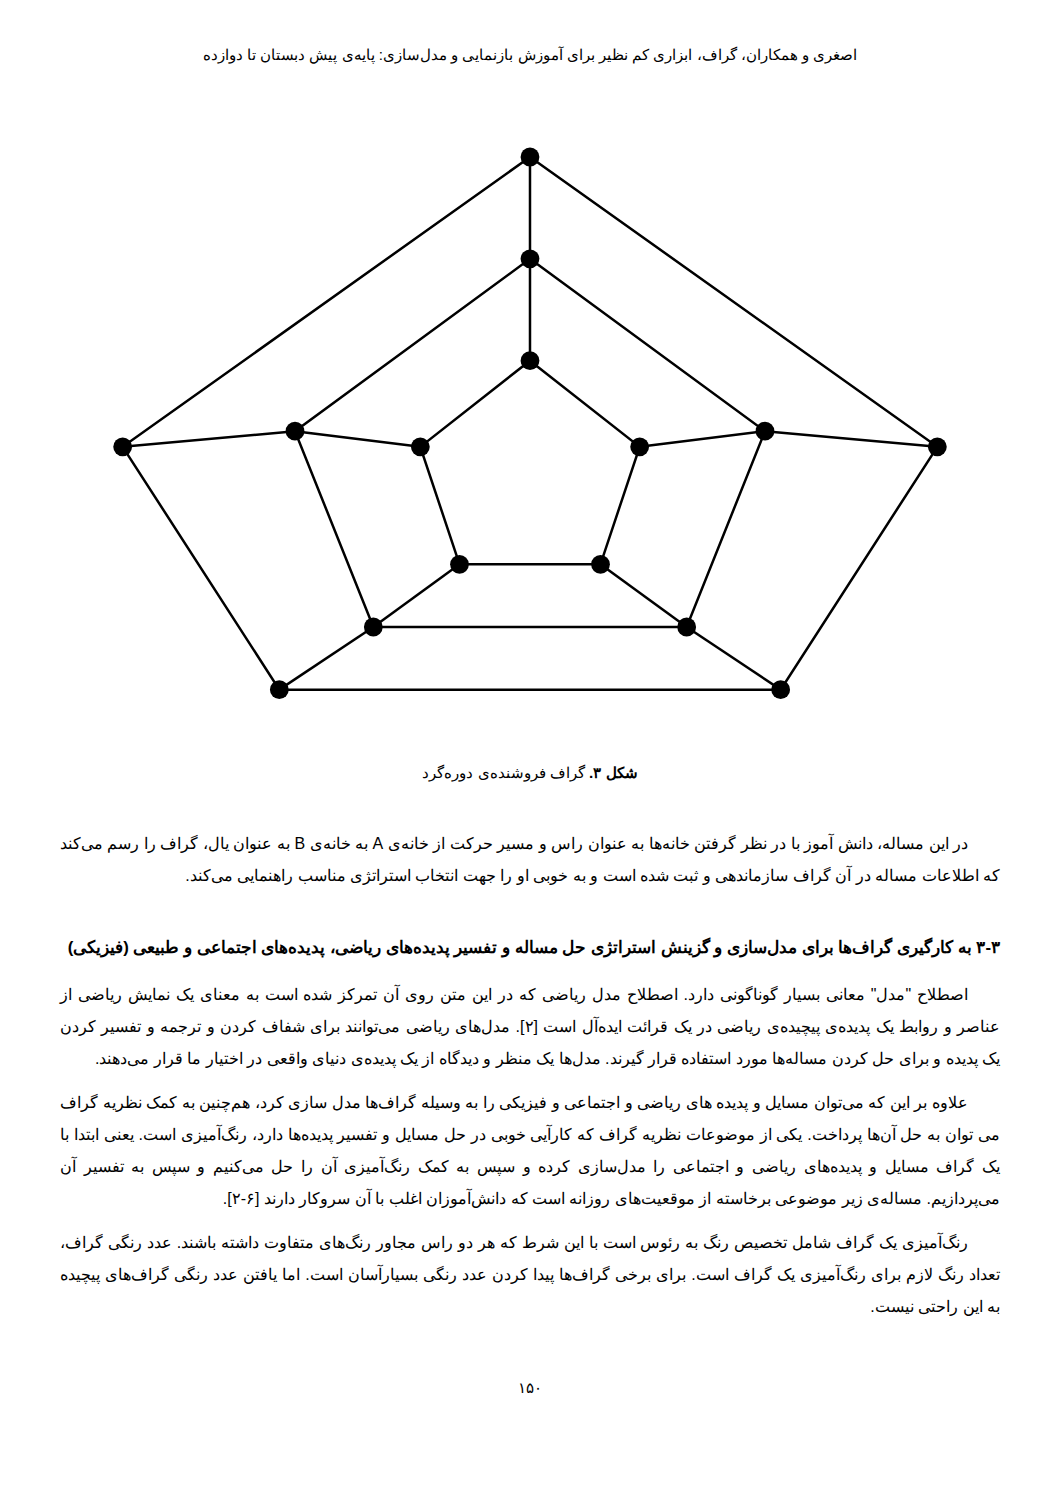اصغری و همکاران، گراف، ابزاری کم نظیر برای آموزش بازنمایی و مدل‌سازی: پایه‌ی پیش دبستان تا دوازده
شکل ۳. گراف فروشنده‌ی دوره‌گرد
در این مساله، دانش آموز با در نظر گرفتن خانه‌ها به عنوان راس و مسیر حرکت از خانه‌ی A به خانه‌ی B به عنوان یال، گراف را رسم می‌کند که اطلاعات مساله در آن گراف سازماندهی و ثبت شده است و به خوبی او را جهت انتخاب استراتژی مناسب راهنمایی می‌کند.
۳-۳ به کارگیری گراف‌ها برای مدل‌سازی و گزینش استراتژی حل مساله و تفسیر پدیده‌های ریاضی، پدیده‌های اجتماعی و طبیعی (فیزیکی)
اصطلاح "مدل" معانی بسیار گوناگونی دارد. اصطلاح مدل ریاضی که در این متن روی آن تمرکز شده است به معنای یک نمایش ریاضی از عناصر و روابط یک پدیده‌ی پیچیده‌ی ریاضی در یک قرائت ایده‌آل است [۲]. مدل‌های ریاضی می‌توانند برای شفاف کردن و ترجمه و تفسیر کردن یک پدیده و برای حل کردن مساله‌ها مورد استفاده قرار گیرند. مدل‌ها یک منظر و دیدگاه از یک پدیده‌ی دنیای واقعی در اختیار ما قرار می‌دهند.
علاوه بر این که می‌توان مسایل و پدیده های ریاضی و اجتماعی و فیزیکی را به وسیله گراف‌ها مدل سازی کرد، هم‌چنین به کمک نظریه گراف می توان به حل آن‌ها پرداخت. یکی از موضوعات نظریه گراف که کارآیی خوبی در حل مسایل و تفسیر پدیده‌ها دارد، رنگ‌آمیزی است. یعنی ابتدا با یک گراف مسایل و پدیده‌های ریاضی و اجتماعی را مدل‌سازی کرده و سپس به کمک رنگ‌آمیزی آن را حل می‌کنیم و سپس به تفسیر آن می‌پردازیم. مساله‌ی زیر موضوعی برخاسته از موقعیت‌های روزانه است که دانش‌آموزان اغلب با آن سروکار دارند [۶-۲].
رنگ‌آمیزی یک گراف شامل تخصیص رنگ به رئوس است با این شرط که هر دو راس مجاور رنگ‌های متفاوت داشته باشند. عدد رنگی گراف، تعداد رنگ لازم برای رنگ‌آمیزی یک گراف است. برای برخی گراف‌ها پیدا کردن عدد رنگی بسیارآسان است. اما یافتن عدد رنگی گراف‌های پیچیده به این راحتی نیست.
۱۵۰